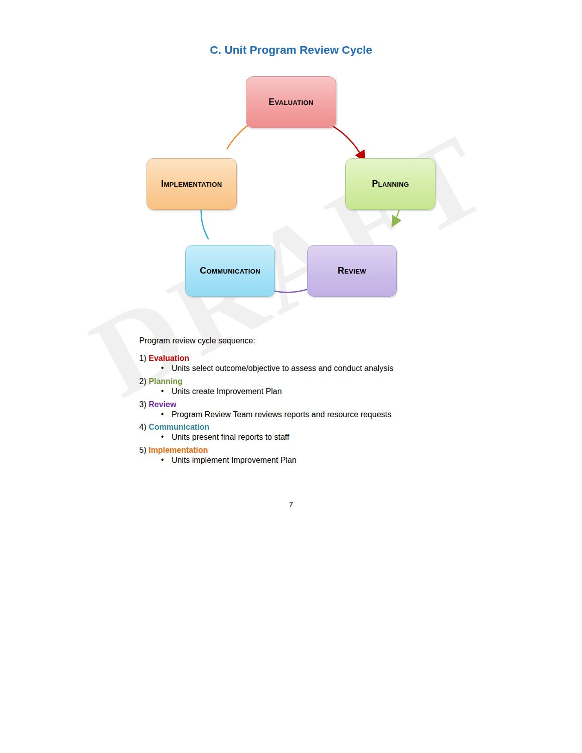DRAFT
C. Unit Program Review Cycle
Evaluation
Planning
Review
Communication
Implementation
Program review cycle sequence:
Evaluation
Units select outcome/objective to assess and conduct analysis
Planning
Units create Improvement Plan
Review
Program Review Team reviews reports and resource requests
Communication
Units present final reports to staff
Implementation
Units implement Improvement Plan
7